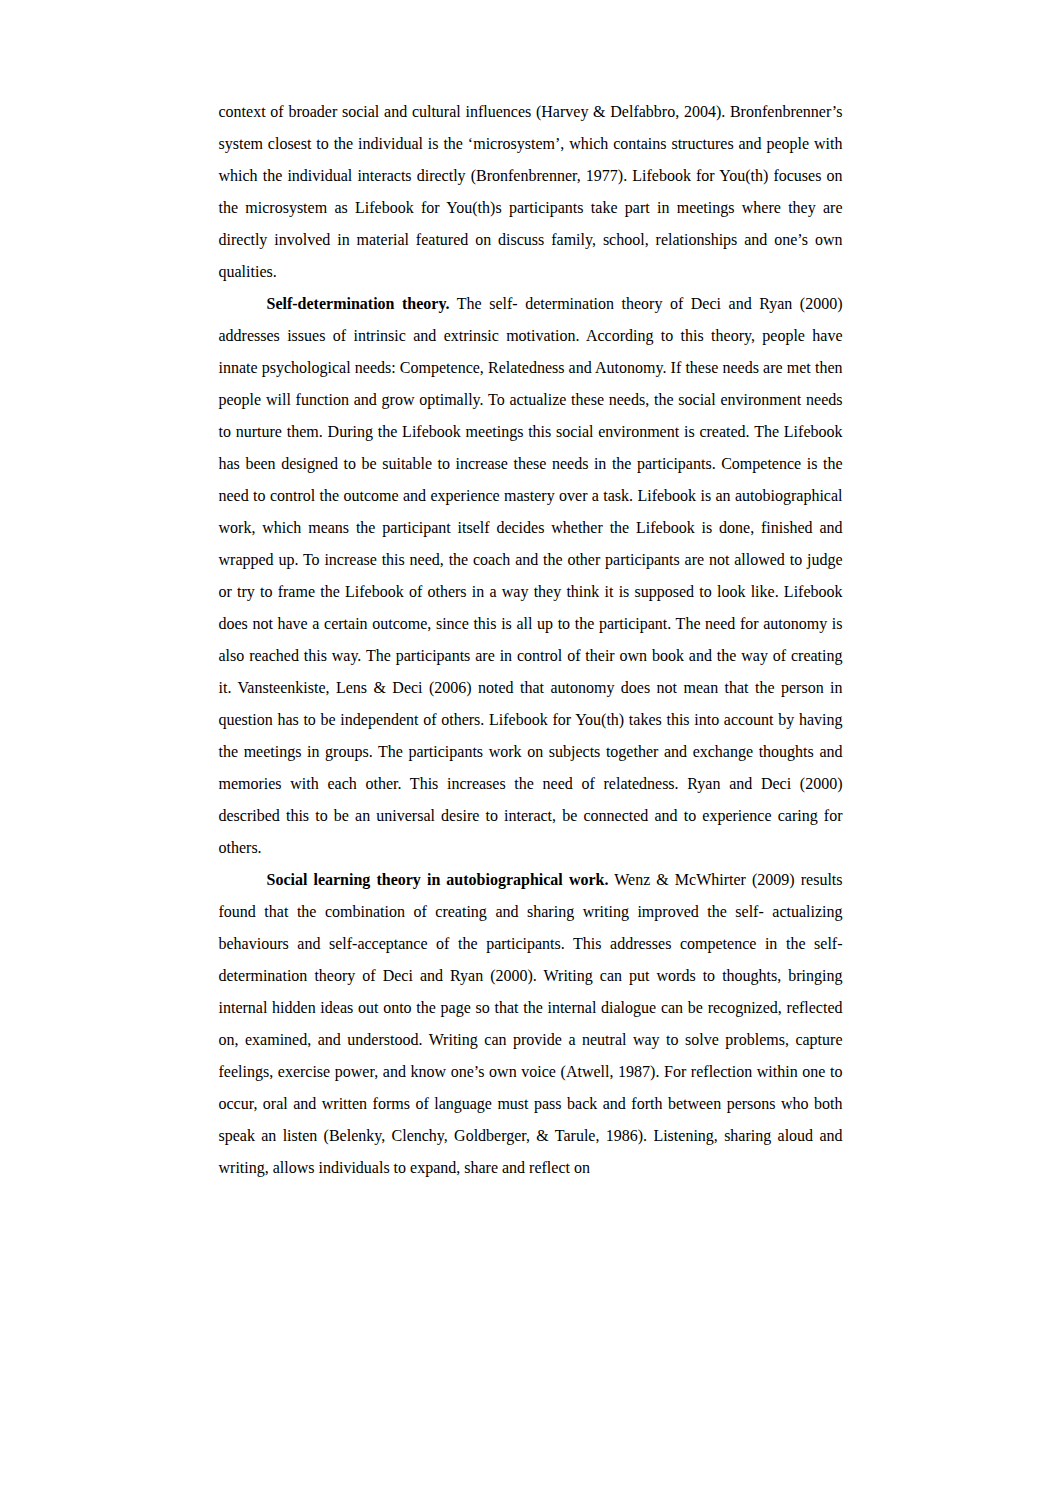context of broader social and cultural influences (Harvey & Delfabbro, 2004). Bronfenbrenner’s system closest to the individual is the ‘microsystem’, which contains structures and people with which the individual interacts directly (Bronfenbrenner, 1977). Lifebook for You(th) focuses on the microsystem as Lifebook for You(th)s participants take part in meetings where they are directly involved in material featured on discuss family, school, relationships and one’s own qualities.
Self-determination theory. The self- determination theory of Deci and Ryan (2000) addresses issues of intrinsic and extrinsic motivation. According to this theory, people have innate psychological needs: Competence, Relatedness and Autonomy. If these needs are met then people will function and grow optimally. To actualize these needs, the social environment needs to nurture them. During the Lifebook meetings this social environment is created. The Lifebook has been designed to be suitable to increase these needs in the participants. Competence is the need to control the outcome and experience mastery over a task. Lifebook is an autobiographical work, which means the participant itself decides whether the Lifebook is done, finished and wrapped up. To increase this need, the coach and the other participants are not allowed to judge or try to frame the Lifebook of others in a way they think it is supposed to look like. Lifebook does not have a certain outcome, since this is all up to the participant. The need for autonomy is also reached this way. The participants are in control of their own book and the way of creating it. Vansteenkiste, Lens & Deci (2006) noted that autonomy does not mean that the person in question has to be independent of others. Lifebook for You(th) takes this into account by having the meetings in groups. The participants work on subjects together and exchange thoughts and memories with each other. This increases the need of relatedness. Ryan and Deci (2000) described this to be an universal desire to interact, be connected and to experience caring for others.
Social learning theory in autobiographical work. Wenz & McWhirter (2009) results found that the combination of creating and sharing writing improved the self- actualizing behaviours and self-acceptance of the participants. This addresses competence in the self- determination theory of Deci and Ryan (2000). Writing can put words to thoughts, bringing internal hidden ideas out onto the page so that the internal dialogue can be recognized, reflected on, examined, and understood. Writing can provide a neutral way to solve problems, capture feelings, exercise power, and know one’s own voice (Atwell, 1987). For reflection within one to occur, oral and written forms of language must pass back and forth between persons who both speak an listen (Belenky, Clenchy, Goldberger, & Tarule, 1986). Listening, sharing aloud and writing, allows individuals to expand, share and reflect on